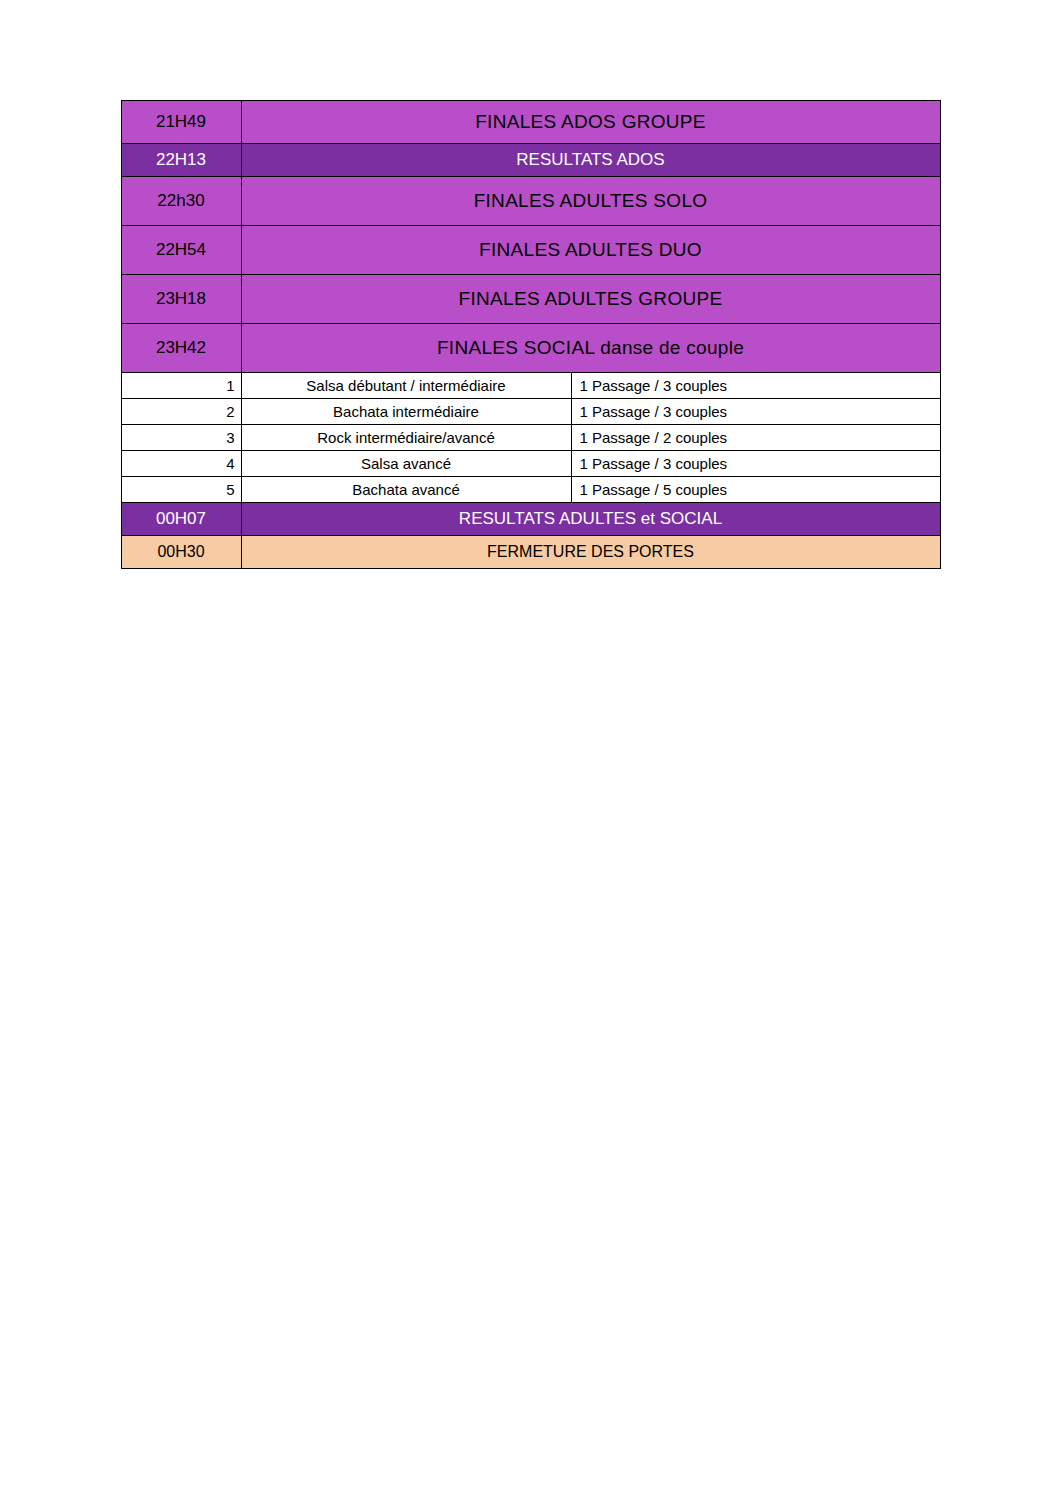| 21H49 | FINALES ADOS GROUPE |
| 22H13 | RESULTATS ADOS |
| 22h30 | FINALES ADULTES SOLO |
| 22H54 | FINALES ADULTES DUO |
| 23H18 | FINALES ADULTES GROUPE |
| 23H42 | FINALES SOCIAL danse de couple |
| 1 | Salsa débutant / intermédiaire | 1 Passage / 3 couples |
| 2 | Bachata intermédiaire | 1 Passage / 3 couples |
| 3 | Rock intermédiaire/avancé | 1 Passage / 2 couples |
| 4 | Salsa avancé | 1 Passage / 3 couples |
| 5 | Bachata avancé | 1 Passage / 5 couples |
| 00H07 | RESULTATS ADULTES et SOCIAL |
| 00H30 | FERMETURE DES PORTES |